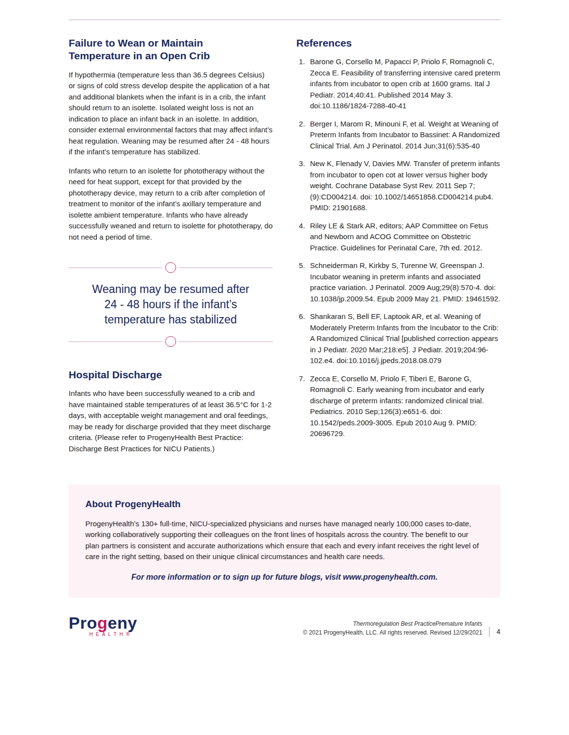Failure to Wean or Maintain
Temperature in an Open Crib
If hypothermia (temperature less than 36.5 degrees Celsius) or signs of cold stress develop despite the application of a hat and additional blankets when the infant is in a crib, the infant should return to an isolette. Isolated weight loss is not an indication to place an infant back in an isolette. In addition, consider external environmental factors that may affect infant’s heat regulation. Weaning may be resumed after 24 - 48 hours if the infant’s temperature has stabilized.
Infants who return to an isolette for phototherapy without the need for heat support, except for that provided by the phototherapy device, may return to a crib after completion of treatment to monitor of the infant’s axillary temperature and isolette ambient temperature. Infants who have already successfully weaned and return to isolette for phototherapy, do not need a period of time.
Weaning may be resumed after
24 - 48 hours if the infant’s
temperature has stabilized
Hospital Discharge
Infants who have been successfully weaned to a crib and have maintained stable temperatures of at least 36.5°C for 1-2 days, with acceptable weight management and oral feedings, may be ready for discharge provided that they meet discharge criteria. (Please refer to ProgenyHealth Best Practice: Discharge Best Practices for NICU Patients.)
References
Barone G, Corsello M, Papacci P, Priolo F, Romagnoli C, Zecca E. Feasibility of transferring intensive cared preterm infants from incubator to open crib at 1600 grams. Ital J Pediatr. 2014;40:41. Published 2014 May 3. doi:10.1186/1824-7288-40-41
Berger I, Marom R, Minouni F, et al. Weight at Weaning of Preterm Infants from Incubator to Bassinet: A Randomized Clinical Trial. Am J Perinatol. 2014 Jun;31(6):535-40
New K, Flenady V, Davies MW. Transfer of preterm infants from incubator to open cot at lower versus higher body weight. Cochrane Database Syst Rev. 2011 Sep 7;(9):CD004214. doi: 10.1002/14651858.CD004214.pub4. PMID: 21901688.
Riley LE & Stark AR, editors; AAP Committee on Fetus and Newborn and ACOG Committee on Obstetric Practice. Guidelines for Perinatal Care, 7th ed. 2012.
Schneiderman R, Kirkby S, Turenne W, Greenspan J. Incubator weaning in preterm infants and associated practice variation. J Perinatol. 2009 Aug;29(8):570-4. doi: 10.1038/jp.2009.54. Epub 2009 May 21. PMID: 19461592.
Shankaran S, Bell EF, Laptook AR, et al. Weaning of Moderately Preterm Infants from the Incubator to the Crib: A Randomized Clinical Trial [published correction appears in J Pediatr. 2020 Mar;218:e5]. J Pediatr. 2019;204:96-102.e4. doi:10.1016/j.jpeds.2018.08.079
Zecca E, Corsello M, Priolo F, Tiberi E, Barone G, Romagnoli C. Early weaning from incubator and early discharge of preterm infants: randomized clinical trial. Pediatrics. 2010 Sep;126(3):e651-6. doi: 10.1542/peds.2009-3005. Epub 2010 Aug 9. PMID: 20696729.
About ProgenyHealth
ProgenyHealth’s 130+ full-time, NICU-specialized physicians and nurses have managed nearly 100,000 cases to-date, working collaboratively supporting their colleagues on the front lines of hospitals across the country. The benefit to our plan partners is consistent and accurate authorizations which ensure that each and every infant receives the right level of care in the right setting, based on their unique clinical circumstances and health care needs.
For more information or to sign up for future blogs, visit www.progenyhealth.com.
Progeny HEALTH®
Thermoregulation Best PracticePremature Infants
© 2021 ProgenyHealth, LLC. All rights reserved. Revised 12/29/2021
4